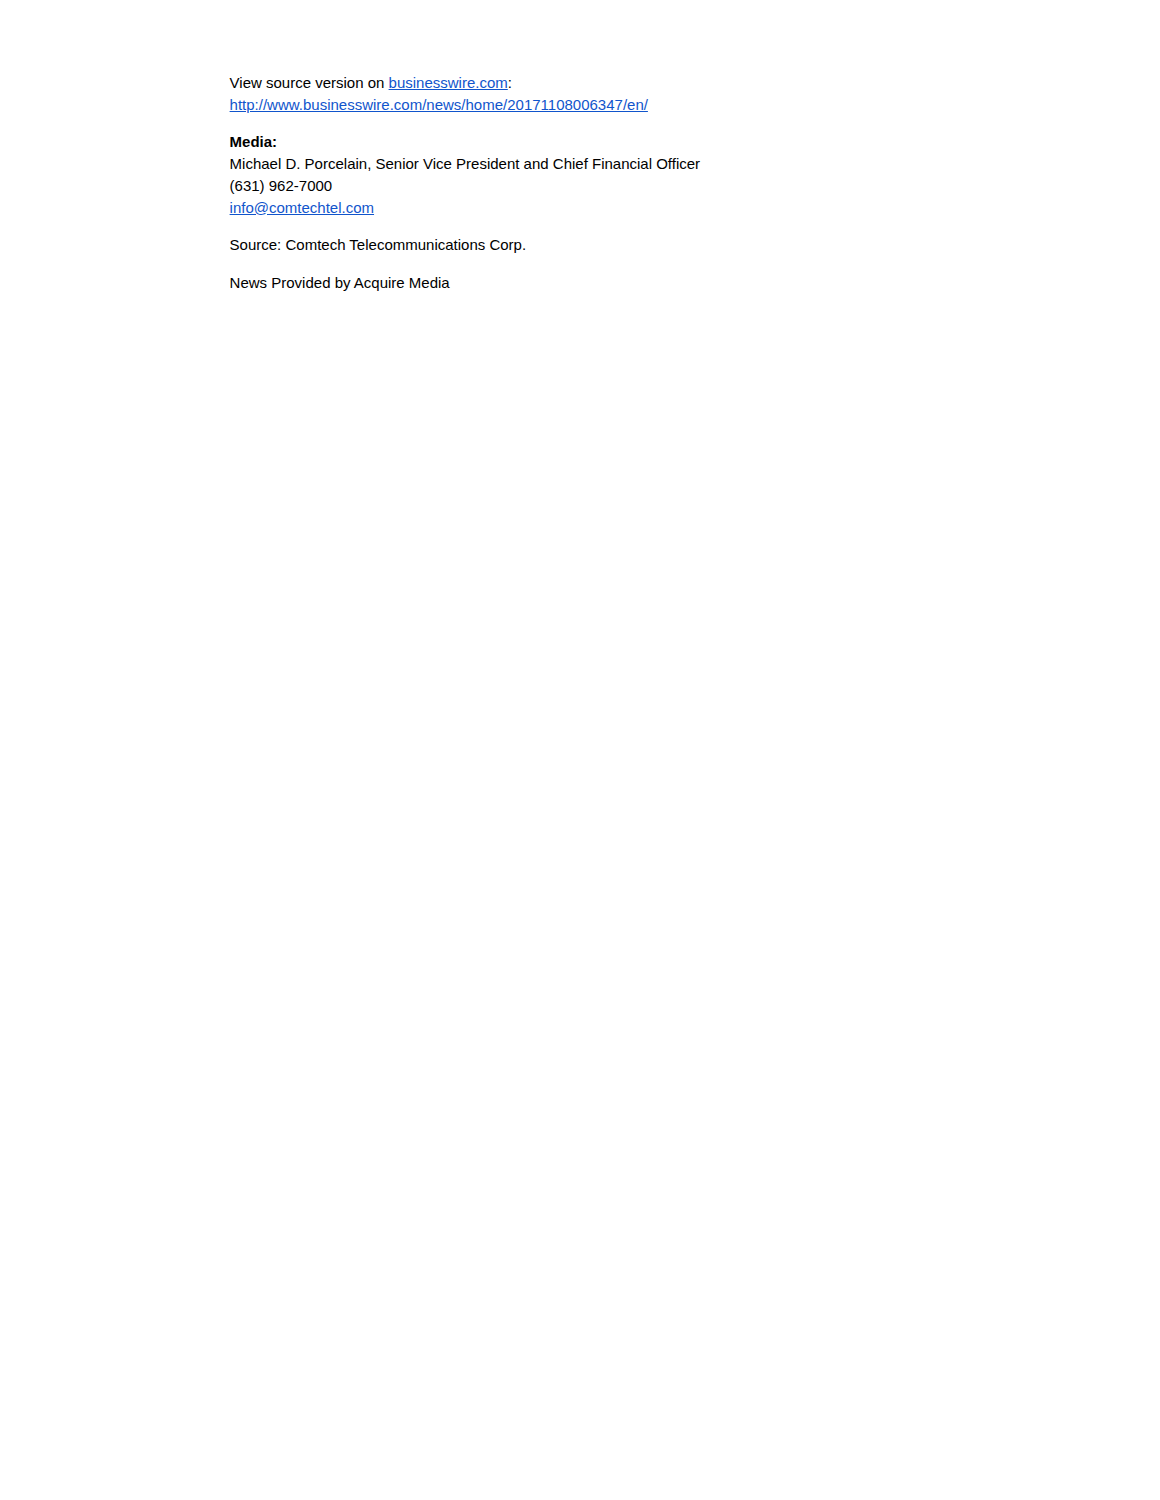View source version on businesswire.com: http://www.businesswire.com/news/home/20171108006347/en/
Media:
Michael D. Porcelain, Senior Vice President and Chief Financial Officer
(631) 962-7000
info@comtechtel.com
Source: Comtech Telecommunications Corp.
News Provided by Acquire Media